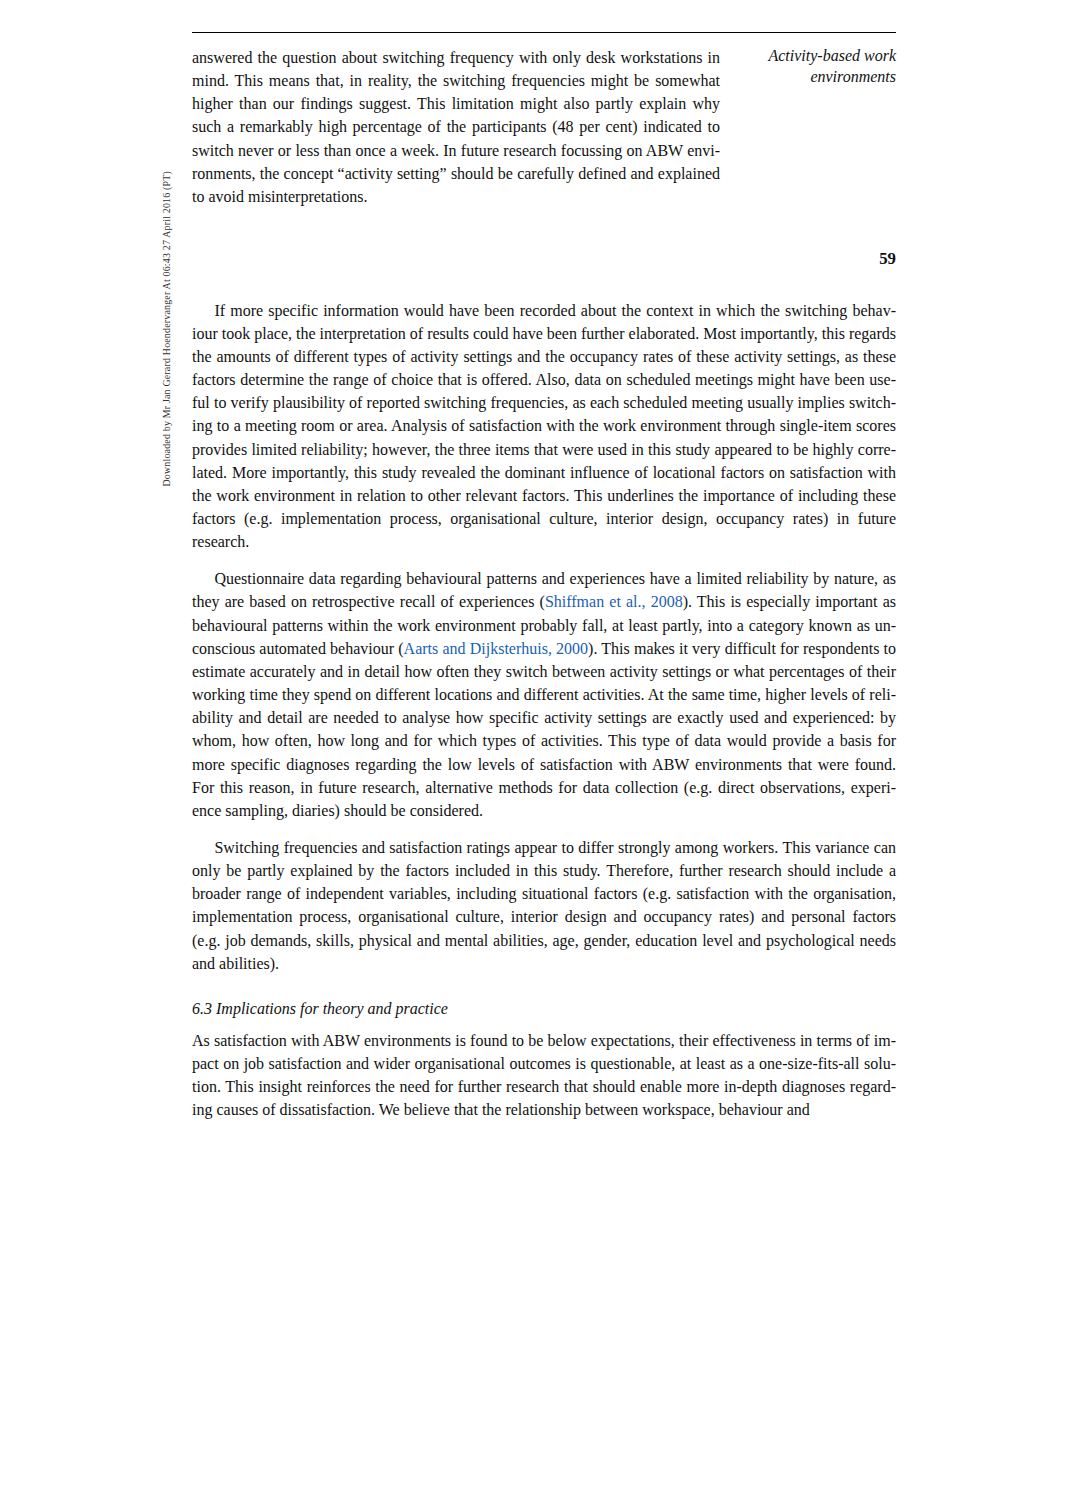Downloaded by Mr Jan Gerard Hoendervanger At 06:43 27 April 2016 (PT)
answered the question about switching frequency with only desk workstations in mind. This means that, in reality, the switching frequencies might be somewhat higher than our findings suggest. This limitation might also partly explain why such a remarkably high percentage of the participants (48 per cent) indicated to switch never or less than once a week. In future research focussing on ABW environments, the concept “activity setting” should be carefully defined and explained to avoid misinterpretations.
Activity-based work environments
59
If more specific information would have been recorded about the context in which the switching behaviour took place, the interpretation of results could have been further elaborated. Most importantly, this regards the amounts of different types of activity settings and the occupancy rates of these activity settings, as these factors determine the range of choice that is offered. Also, data on scheduled meetings might have been useful to verify plausibility of reported switching frequencies, as each scheduled meeting usually implies switching to a meeting room or area. Analysis of satisfaction with the work environment through single-item scores provides limited reliability; however, the three items that were used in this study appeared to be highly correlated. More importantly, this study revealed the dominant influence of locational factors on satisfaction with the work environment in relation to other relevant factors. This underlines the importance of including these factors (e.g. implementation process, organisational culture, interior design, occupancy rates) in future research.
Questionnaire data regarding behavioural patterns and experiences have a limited reliability by nature, as they are based on retrospective recall of experiences (Shiffman et al., 2008). This is especially important as behavioural patterns within the work environment probably fall, at least partly, into a category known as unconscious automated behaviour (Aarts and Dijksterhuis, 2000). This makes it very difficult for respondents to estimate accurately and in detail how often they switch between activity settings or what percentages of their working time they spend on different locations and different activities. At the same time, higher levels of reliability and detail are needed to analyse how specific activity settings are exactly used and experienced: by whom, how often, how long and for which types of activities. This type of data would provide a basis for more specific diagnoses regarding the low levels of satisfaction with ABW environments that were found. For this reason, in future research, alternative methods for data collection (e.g. direct observations, experience sampling, diaries) should be considered.
Switching frequencies and satisfaction ratings appear to differ strongly among workers. This variance can only be partly explained by the factors included in this study. Therefore, further research should include a broader range of independent variables, including situational factors (e.g. satisfaction with the organisation, implementation process, organisational culture, interior design and occupancy rates) and personal factors (e.g. job demands, skills, physical and mental abilities, age, gender, education level and psychological needs and abilities).
6.3 Implications for theory and practice
As satisfaction with ABW environments is found to be below expectations, their effectiveness in terms of impact on job satisfaction and wider organisational outcomes is questionable, at least as a one-size-fits-all solution. This insight reinforces the need for further research that should enable more in-depth diagnoses regarding causes of dissatisfaction. We believe that the relationship between workspace, behaviour and